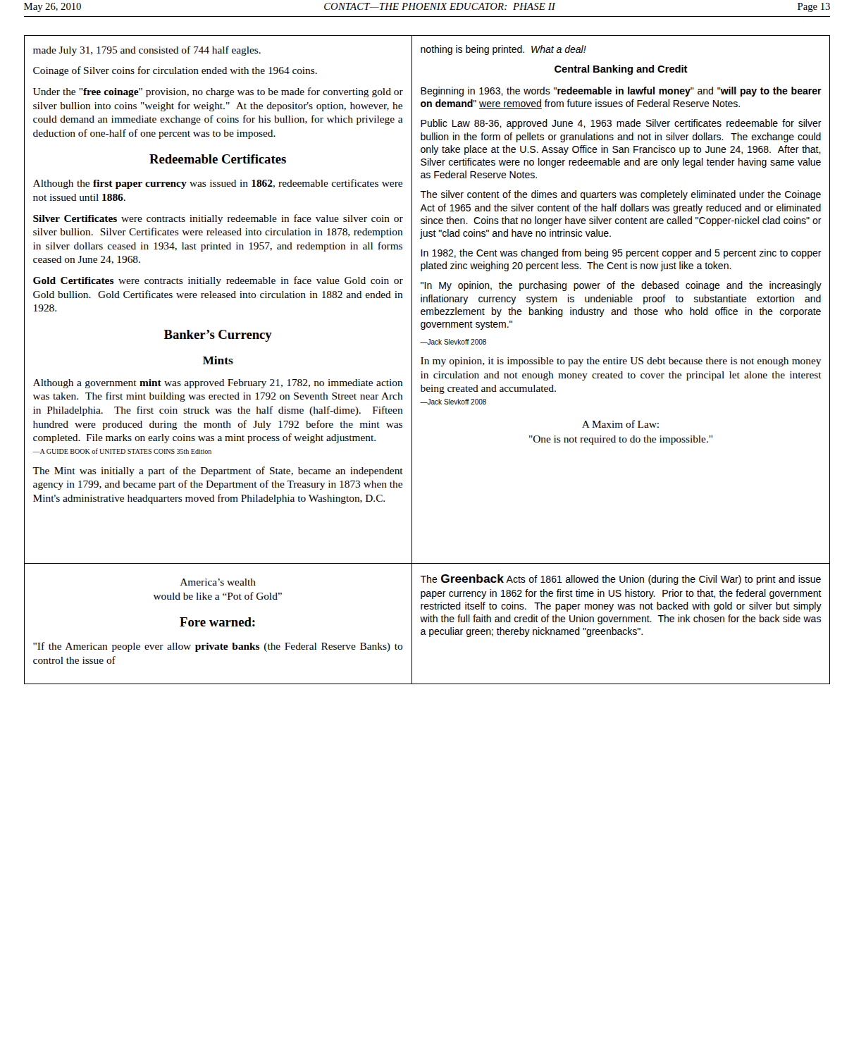May 26, 2010
CONTACT—THE PHOENIX EDUCATOR: PHASE II
Page 13
| made July 31, 1795 and consisted of 744 half eagles. Coinage of Silver coins for circulation ended with the 1964 coins. Under the " free coinage " provision, no charge was to be made for converting gold or silver bullion into coins "weight for weight." At the depositor's option, however, he could demand an immediate exchange of coins for his bullion, for which privilege a deduction of one-half of one percent was to be imposed. Redeemable Certificates Although the first paper currency was issued in 1862 , redeemable certificates were not issued until 1886 . Silver Certificates were contracts initially redeemable in face value silver coin or silver bullion. Silver Certificates were released into circulation in 1878, redemption in silver dollars ceased in 1934, last printed in 1957, and redemption in all forms ceased on June 24, 1968. Gold Certificates were contracts initially redeemable in face value Gold coin or Gold bullion. Gold Certificates were released into circulation in 1882 and ended in 1928. Banker’s Currency Mints Although a government mint was approved February 21, 1782, no immediate action was taken. The first mint building was erected in 1792 on Seventh Street near Arch in Philadelphia. The first coin struck was the half disme (half-dime). Fifteen hundred were produced during the month of July 1792 before the mint was completed. File marks on early coins was a mint process of weight adjustment. —A GUIDE BOOK of UNITED STATES COINS 35th Edition The Mint was initially a part of the Department of State, became an independent agency in 1799, and became part of the Department of the Treasury in 1873 when the Mint's administrative headquarters moved from Philadelphia to Washington, D.C. | nothing is being printed. What a deal! Central Banking and Credit Beginning in 1963, the words " redeemable in lawful money " and " will pay to the bearer on demand " were removed from future issues of Federal Reserve Notes. Public Law 88-36, approved June 4, 1963 made Silver certificates redeemable for silver bullion in the form of pellets or granulations and not in silver dollars. The exchange could only take place at the U.S. Assay Office in San Francisco up to June 24, 1968. After that, Silver certificates were no longer redeemable and are only legal tender having same value as Federal Reserve Notes. The silver content of the dimes and quarters was completely eliminated under the Coinage Act of 1965 and the silver content of the half dollars was greatly reduced and or eliminated since then. Coins that no longer have silver content are called "Copper-nickel clad coins" or just "clad coins" and have no intrinsic value. In 1982, the Cent was changed from being 95 percent copper and 5 percent zinc to copper plated zinc weighing 20 percent less. The Cent is now just like a token. "In My opinion, the purchasing power of the debased coinage and the increasingly inflationary currency system is undeniable proof to substantiate extortion and embezzlement by the banking industry and those who hold office in the corporate government system." —Jack Slevkoff 2008 In my opinion, it is impossible to pay the entire US debt because there is not enough money in circulation and not enough money created to cover the principal let alone the interest being created and accumulated. —Jack Slevkoff 2008 A Maxim of Law: "One is not required to do the impossible." |
| America’s wealth would be like a “Pot of Gold” Fore warned: "If the American people ever allow private banks (the Federal Reserve Banks) to control the issue of | The Greenback Acts of 1861 allowed the Union (during the Civil War) to print and issue paper currency in 1862 for the first time in US history. Prior to that, the federal government restricted itself to coins. The paper money was not backed with gold or silver but simply with the full faith and credit of the Union government. The ink chosen for the back side was a peculiar green; thereby nicknamed "greenbacks". |